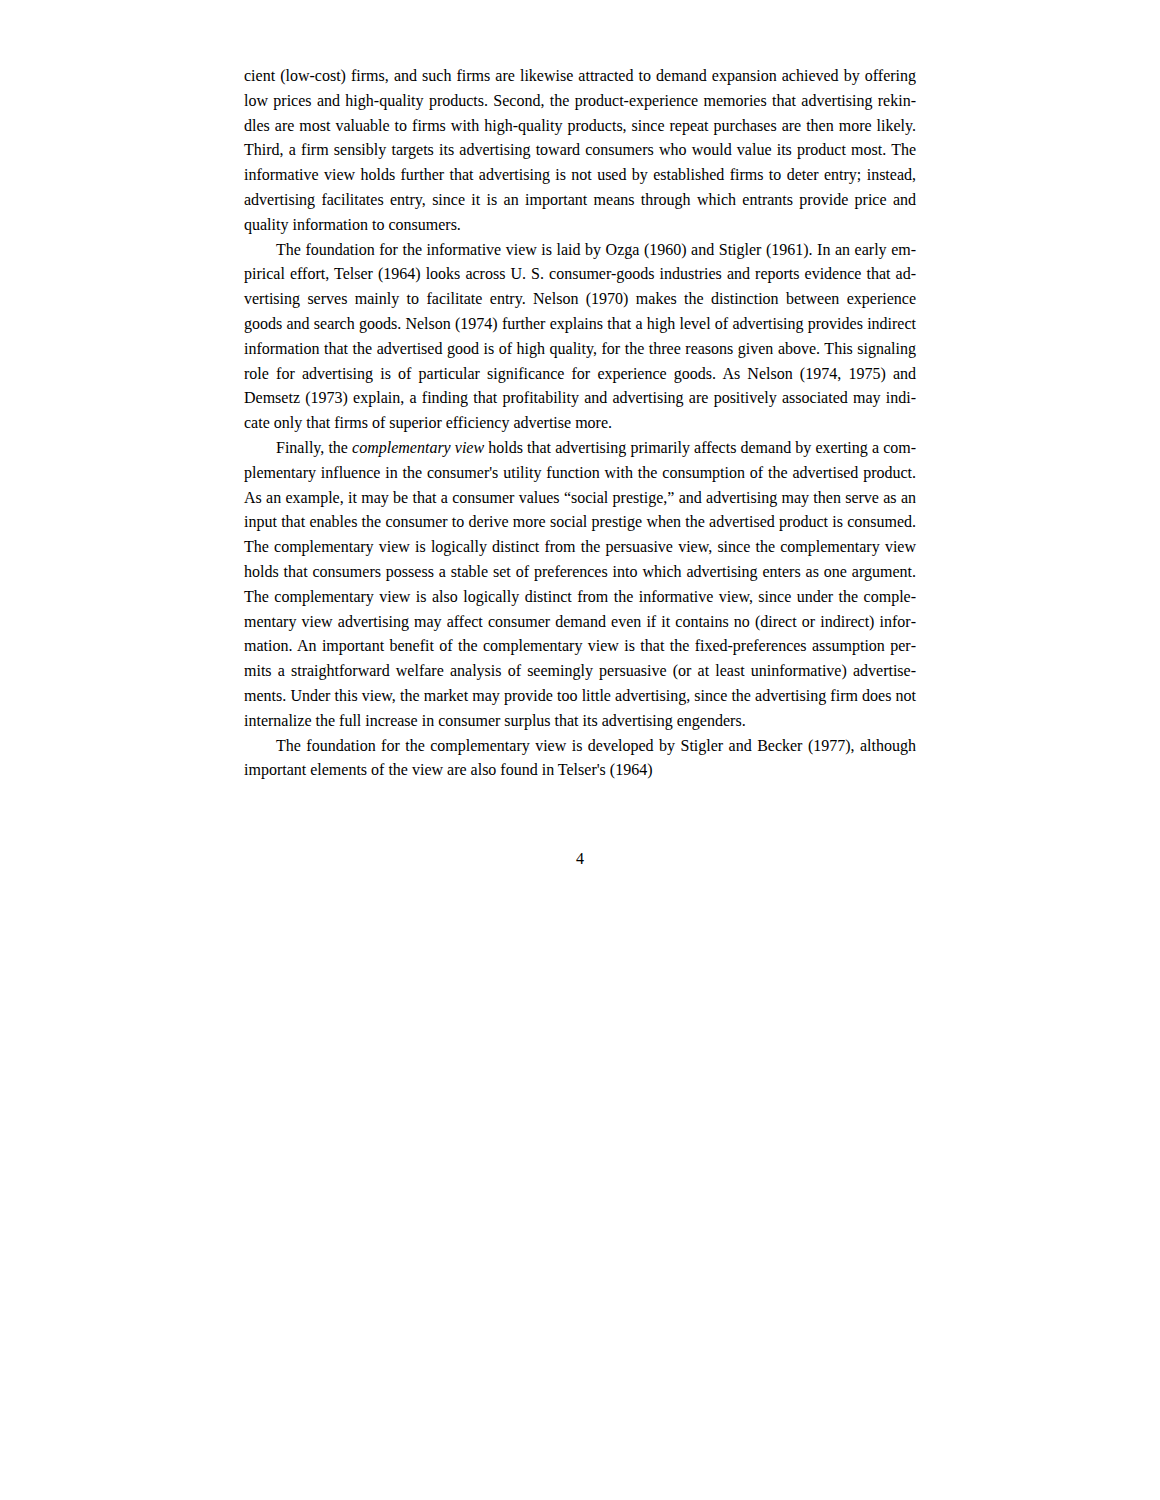cient (low-cost) firms, and such firms are likewise attracted to demand expansion achieved by offering low prices and high-quality products. Second, the product-experience memories that advertising rekindles are most valuable to firms with high-quality products, since repeat purchases are then more likely. Third, a firm sensibly targets its advertising toward consumers who would value its product most. The informative view holds further that advertising is not used by established firms to deter entry; instead, advertising facilitates entry, since it is an important means through which entrants provide price and quality information to consumers.
The foundation for the informative view is laid by Ozga (1960) and Stigler (1961). In an early empirical effort, Telser (1964) looks across U. S. consumer-goods industries and reports evidence that advertising serves mainly to facilitate entry. Nelson (1970) makes the distinction between experience goods and search goods. Nelson (1974) further explains that a high level of advertising provides indirect information that the advertised good is of high quality, for the three reasons given above. This signaling role for advertising is of particular significance for experience goods. As Nelson (1974, 1975) and Demsetz (1973) explain, a finding that profitability and advertising are positively associated may indicate only that firms of superior efficiency advertise more.
Finally, the complementary view holds that advertising primarily affects demand by exerting a complementary influence in the consumer's utility function with the consumption of the advertised product. As an example, it may be that a consumer values “social prestige,” and advertising may then serve as an input that enables the consumer to derive more social prestige when the advertised product is consumed. The complementary view is logically distinct from the persuasive view, since the complementary view holds that consumers possess a stable set of preferences into which advertising enters as one argument. The complementary view is also logically distinct from the informative view, since under the complementary view advertising may affect consumer demand even if it contains no (direct or indirect) information. An important benefit of the complementary view is that the fixed-preferences assumption permits a straightforward welfare analysis of seemingly persuasive (or at least uninformative) advertisements. Under this view, the market may provide too little advertising, since the advertising firm does not internalize the full increase in consumer surplus that its advertising engenders.
The foundation for the complementary view is developed by Stigler and Becker (1977), although important elements of the view are also found in Telser's (1964)
4